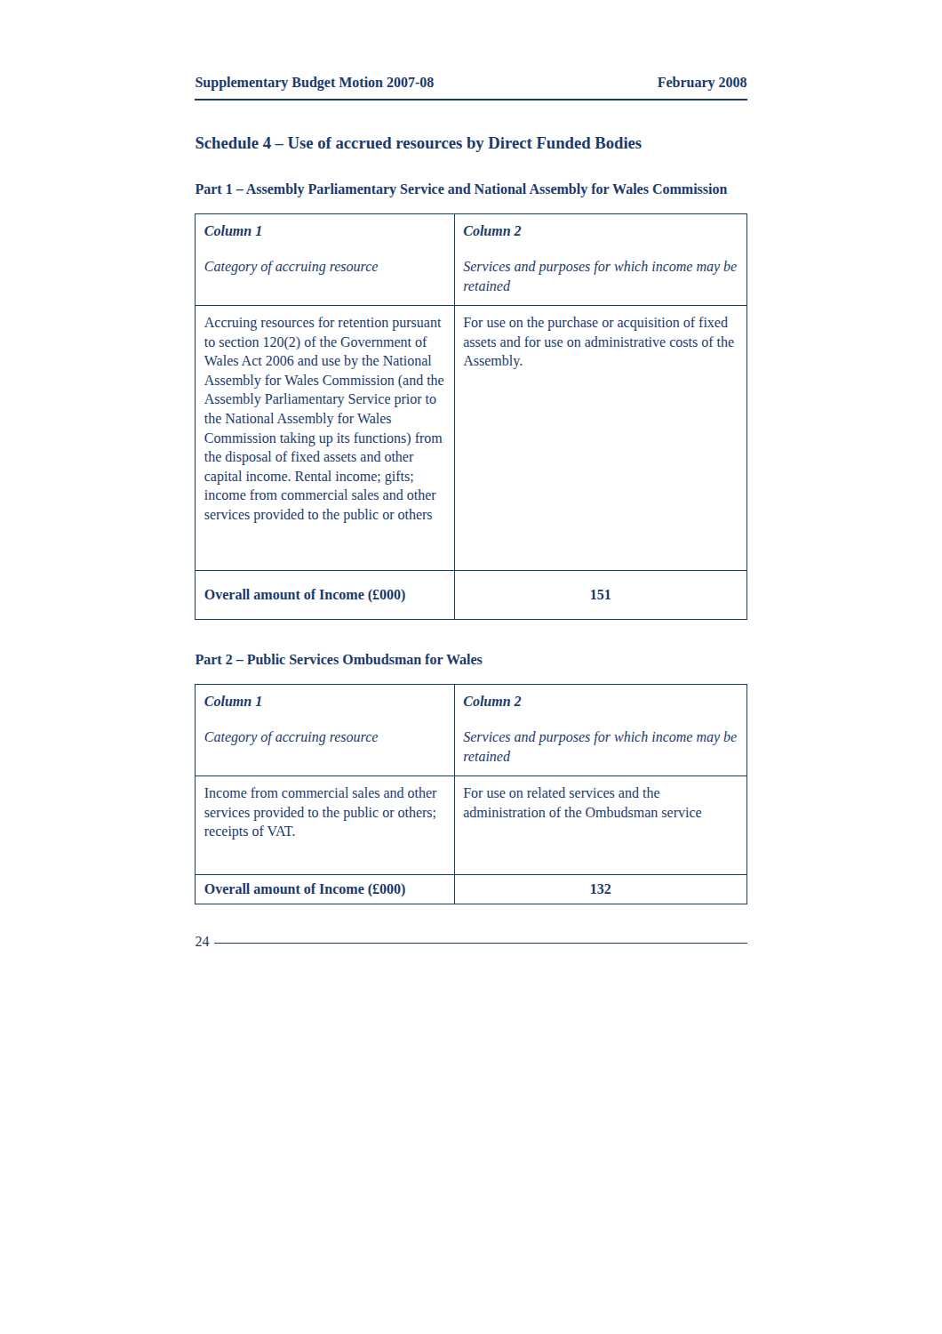Supplementary Budget Motion 2007-08
February 2008
Schedule 4 – Use of accrued resources by Direct Funded Bodies
Part 1 – Assembly Parliamentary Service and National Assembly for Wales Commission
| Column 1 Category of accruing resource | Column 2 Services and purposes for which income may be retained |
| Accruing resources for retention pursuant to section 120(2) of the Government of Wales Act 2006 and use by the National Assembly for Wales Commission (and the Assembly Parliamentary Service prior to the National Assembly for Wales Commission taking up its functions) from the disposal of fixed assets and other capital income. Rental income; gifts; income from commercial sales and other services provided to the public or others | For use on the purchase or acquisition of fixed assets and for use on administrative costs of the Assembly. |
| Overall amount of Income (£000) | 151 |
Part 2 – Public Services Ombudsman for Wales
| Column 1 Category of accruing resource | Column 2 Services and purposes for which income may be retained |
| Income from commercial sales and other services provided to the public or others; receipts of VAT. | For use on related services and the administration of the Ombudsman service |
| Overall amount of Income (£000) | 132 |
24